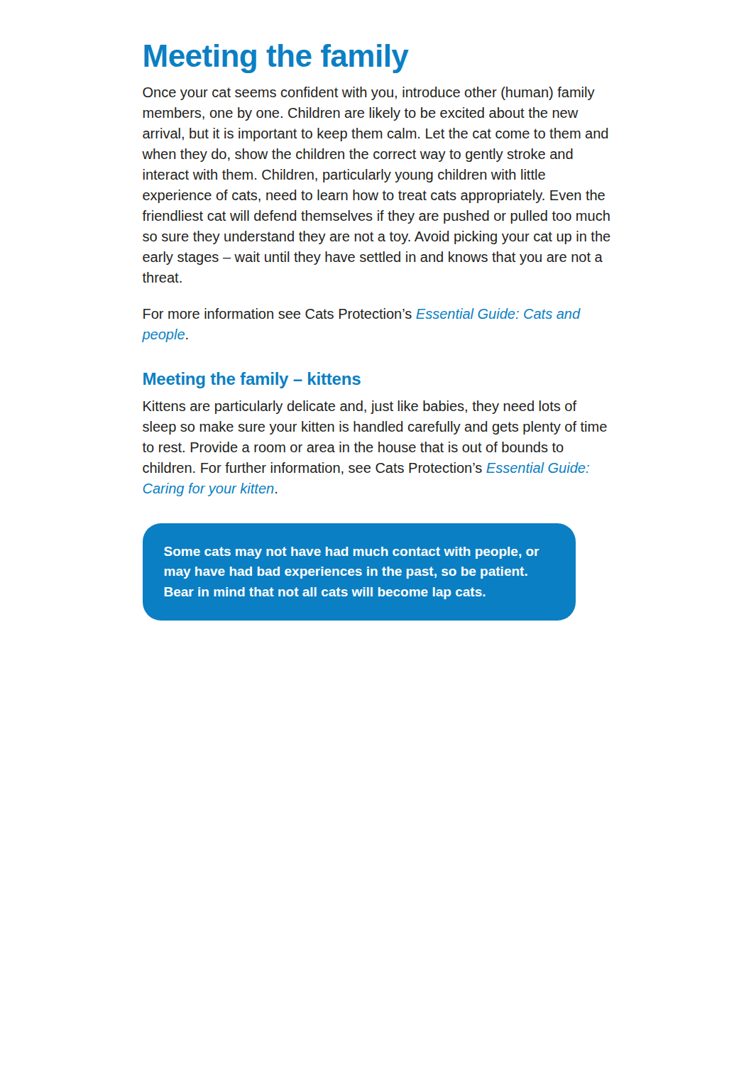Meeting the family
Once your cat seems confident with you, introduce other (human) family members, one by one. Children are likely to be excited about the new arrival, but it is important to keep them calm. Let the cat come to them and when they do, show the children the correct way to gently stroke and interact with them. Children, particularly young children with little experience of cats, need to learn how to treat cats appropriately. Even the friendliest cat will defend themselves if they are pushed or pulled too much so sure they understand they are not a toy. Avoid picking your cat up in the early stages – wait until they have settled in and knows that you are not a threat.
For more information see Cats Protection’s Essential Guide: Cats and people.
Meeting the family – kittens
Kittens are particularly delicate and, just like babies, they need lots of sleep so make sure your kitten is handled carefully and gets plenty of time to rest. Provide a room or area in the house that is out of bounds to children. For further information, see Cats Protection’s Essential Guide: Caring for your kitten.
Some cats may not have had much contact with people, or may have had bad experiences in the past, so be patient. Bear in mind that not all cats will become lap cats.